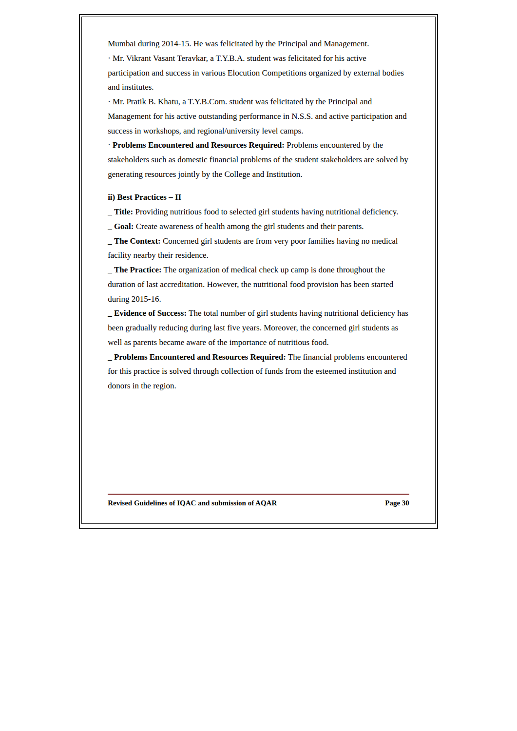Mumbai during 2014-15. He was felicitated by the Principal and Management.
· Mr. Vikrant Vasant Teravkar, a T.Y.B.A. student was felicitated for his active participation and success in various Elocution Competitions organized by external bodies and institutes.
· Mr. Pratik B. Khatu, a T.Y.B.Com. student was felicitated by the Principal and Management for his active outstanding performance in N.S.S. and active participation and success in workshops, and regional/university level camps.
· Problems Encountered and Resources Required: Problems encountered by the stakeholders such as domestic financial problems of the student stakeholders are solved by generating resources jointly by the College and Institution.
ii) Best Practices – II
_ Title: Providing nutritious food to selected girl students having nutritional deficiency.
_ Goal: Create awareness of health among the girl students and their parents.
_ The Context: Concerned girl students are from very poor families having no medical facility nearby their residence.
_ The Practice: The organization of medical check up camp is done throughout the duration of last accreditation. However, the nutritional food provision has been started during 2015-16.
_ Evidence of Success: The total number of girl students having nutritional deficiency has been gradually reducing during last five years. Moreover, the concerned girl students as well as parents became aware of the importance of nutritious food.
_ Problems Encountered and Resources Required: The financial problems encountered for this practice is solved through collection of funds from the esteemed institution and donors in the region.
Revised Guidelines of IQAC and submission of AQAR Page 30